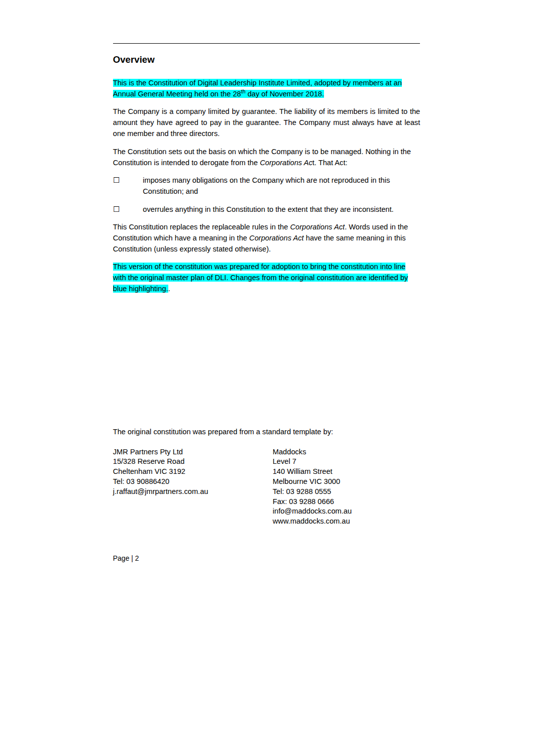Overview
This is the Constitution of Digital Leadership Institute Limited, adopted by members at an Annual General Meeting held on the 28th day of November 2018.
The Company is a company limited by guarantee. The liability of its members is limited to the amount they have agreed to pay in the guarantee. The Company must always have at least one member and three directors.
The Constitution sets out the basis on which the Company is to be managed. Nothing in the Constitution is intended to derogate from the Corporations Act. That Act:
☐
imposes many obligations on the Company which are not reproduced in this Constitution; and
☐
overrules anything in this Constitution to the extent that they are inconsistent.
This Constitution replaces the replaceable rules in the Corporations Act. Words used in the Constitution which have a meaning in the Corporations Act have the same meaning in this Constitution (unless expressly stated otherwise).
This version of the constitution was prepared for adoption to bring the constitution into line with the original master plan of DLI. Changes from the original constitution are identified by blue highlighting..
The original constitution was prepared from a standard template by:
JMR Partners Pty Ltd
15/328 Reserve Road
Cheltenham VIC 3192
Tel: 03 90886420
j.raffaut@jmrpartners.com.au
Maddocks
Level 7
140 William Street
Melbourne VIC 3000
Tel: 03 9288 0555
Fax: 03 9288 0666
info@maddocks.com.au
www.maddocks.com.au
Page | 2